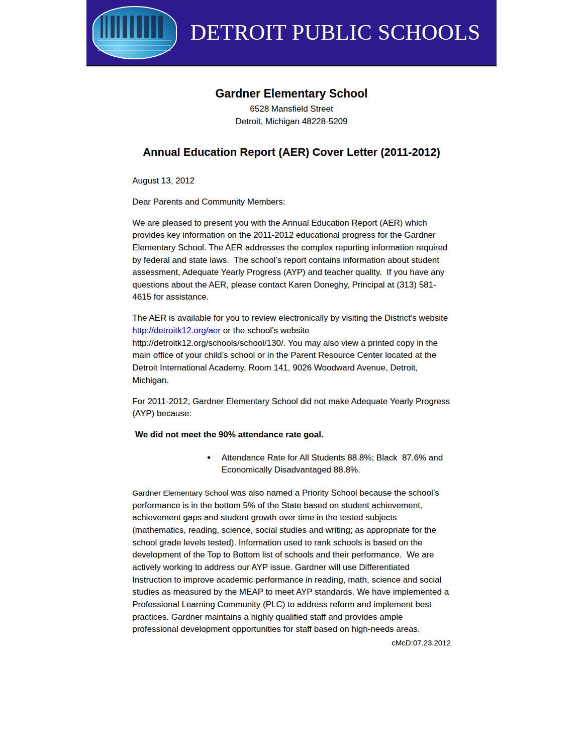DETROIT PUBLIC SCHOOLS
Gardner Elementary School
6528 Mansfield Street
Detroit, Michigan 48228-5209
Annual Education Report (AER) Cover Letter (2011-2012)
August 13, 2012
Dear Parents and Community Members:
We are pleased to present you with the Annual Education Report (AER) which provides key information on the 2011-2012 educational progress for the Gardner Elementary School. The AER addresses the complex reporting information required by federal and state laws. The school’s report contains information about student assessment, Adequate Yearly Progress (AYP) and teacher quality. If you have any questions about the AER, please contact Karen Doneghy, Principal at (313) 581-4615 for assistance.
The AER is available for you to review electronically by visiting the District’s website http://detroitk12.org/aer or the school’s website http://detroitk12.org/schools/school/130/. You may also view a printed copy in the main office of your child’s school or in the Parent Resource Center located at the Detroit International Academy, Room 141, 9026 Woodward Avenue, Detroit, Michigan.
For 2011-2012, Gardner Elementary School did not make Adequate Yearly Progress (AYP) because:
We did not meet the 90% attendance rate goal.
Attendance Rate for All Students 88.8%; Black 87.6% and Economically Disadvantaged 88.8%.
Gardner Elementary School was also named a Priority School because the school’s performance is in the bottom 5% of the State based on student achievement, achievement gaps and student growth over time in the tested subjects (mathematics, reading, science, social studies and writing; as appropriate for the school grade levels tested). Information used to rank schools is based on the development of the Top to Bottom list of schools and their performance. We are actively working to address our AYP issue. Gardner will use Differentiated Instruction to improve academic performance in reading, math, science and social studies as measured by the MEAP to meet AYP standards. We have implemented a Professional Learning Community (PLC) to address reform and implement best practices. Gardner maintains a highly qualified staff and provides ample professional development opportunities for staff based on high-needs areas.
cMcD:07.23.2012